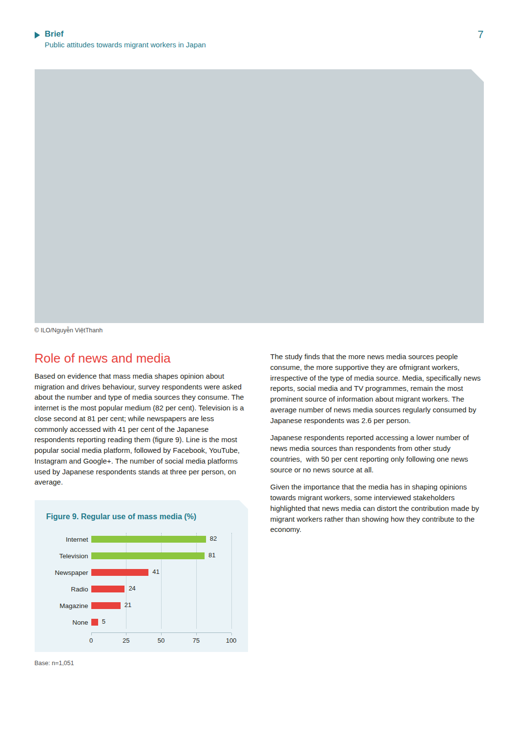Brief
Public attitudes towards migrant workers in Japan
7
© ILO/Nguyễn ViệtThanh
Role of news and media
Based on evidence that mass media shapes opinion about migration and drives behaviour, survey respondents were asked about the number and type of media sources they consume. The internet is the most popular medium (82 per cent). Television is a close second at 81 per cent; while newspapers are less commonly accessed with 41 per cent of the Japanese respondents reporting reading them (figure 9). Line is the most popular social media platform, followed by Facebook, YouTube, Instagram and Google+. The number of social media platforms used by Japanese respondents stands at three per person, on average.
Figure 9. Regular use of mass media (%)
Internet
82
Television
81
Newspaper
41
Radio
24
Magazine
21
None
5
0 25 50 75 100
Base: n=1,051
The study finds that the more news media sources people consume, the more supportive they are ofmigrant workers, irrespective of the type of media source. Media, specifically news reports, social media and TV programmes, remain the most prominent source of information about migrant workers. The average number of news media sources regularly consumed by Japanese respondents was 2.6 per person.
Japanese respondents reported accessing a lower number of news media sources than respondents from other study countries, with 50 per cent reporting only following one news source or no news source at all.
Given the importance that the media has in shaping opinions towards migrant workers, some interviewed stakeholders highlighted that news media can distort the contribution made by migrant workers rather than showing how they contribute to the economy.